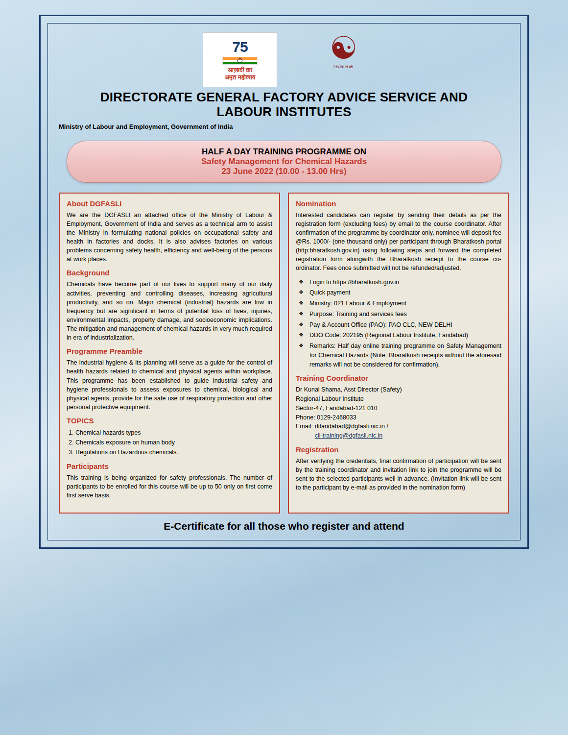75
आज़ादी का
अमृत महोत्सव
☯
सत्यमेव जयते
DIRECTORATE GENERAL FACTORY ADVICE SERVICE AND
LABOUR INSTITUTES
Ministry of Labour and Employment, Government of India
HALF A DAY TRAINING PROGRAMME ON
Safety Management for Chemical Hazards
23 June 2022 (10.00 - 13.00 Hrs)
About DGFASLI
We are the DGFASLI an attached office of the Ministry of Labour & Employment, Government of India and serves as a technical arm to assist the Ministry in formulating national policies on occupational safety and health in factories and docks. It is also advises factories on various problems concerning safety health, efficiency and well-being of the persons at work places.
Background
Chemicals have become part of our lives to support many of our daily activities, preventing and controlling diseases, increasing agricultural productivity, and so on. Major chemical (industrial) hazards are low in frequency but are significant in terms of potential loss of lives, injuries, environmental impacts, property damage, and socioeconomic implications. The mitigation and management of chemical hazards in very much required in era of industrialization.
Programme Preamble
The industrial hygiene & its planning will serve as a guide for the control of health hazards related to chemical and physical agents within workplace. This programme has been established to guide industrial safety and hygiene professionals to assess exposures to chemical, biological and physical agents, provide for the safe use of respiratory protection and other personal protective equipment.
TOPICS
Chemical hazards types
Chemicals exposure on human body
Regulations on Hazardous chemicals.
Participants
This training is being organized for safety professionals. The number of participants to be enrolled for this course will be up to 50 only on first come first serve basis.
Nomination
Interested candidates can register by sending their details as per the registration form (excluding fees) by email to the course coordinator. After confirmation of the programme by coordinator only, nominee will deposit fee @Rs. 1000/- (one thousand only) per participant through Bharatkosh portal (http:bharatkosh.gov.in) using following steps and forward the completed registration form alongwith the Bharatkosh receipt to the course co-ordinator. Fees once submitted will not be refunded/adjusted.
Login to https://bharatkosh.gov.in
Quick payment
Ministry: 021 Labour & Employment
Purpose: Training and services fees
Pay & Account Office (PAO): PAO CLC, NEW DELHI
DDO Code: 202195 (Regional Labour Institute, Faridabad)
Remarks: Half day online training programme on Safety Management for Chemical Hazards (Note: Bharatkosh receipts without the aforesaid remarks will not be considered for confirmation).
Training Coordinator
Dr Kunal Shama, Asst Director (Safety)
Regional Labour Institute
Sector-47, Faridabad-121 010
Phone: 0129-2468033
Email: rlifaridabad@dgfasli.nic.in /
cli-training@dgfasli.nic.in
Registration
After verifying the credentials, final confirmation of participation will be sent by the training coordinator and invitation link to join the programme will be sent to the selected participants well in advance. (Invitation link will be sent to the participant by e-mail as provided in the nomination form)
E-Certificate for all those who register and attend